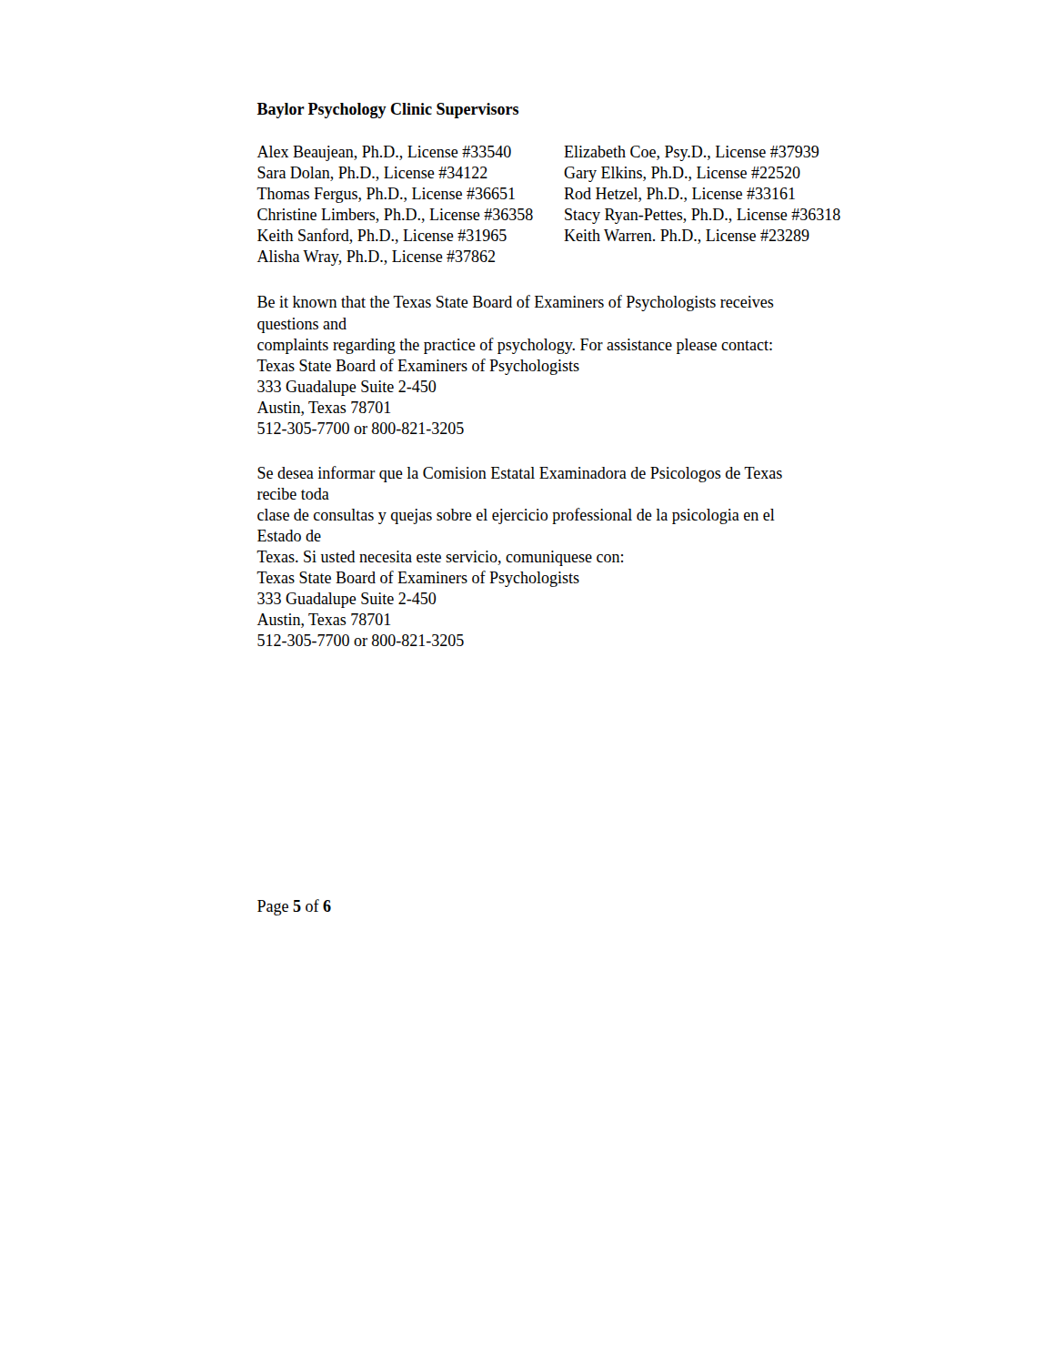Baylor Psychology Clinic Supervisors
| Alex Beaujean, Ph.D., License #33540 | Elizabeth Coe, Psy.D., License #37939 |
| Sara Dolan, Ph.D., License #34122 | Gary Elkins, Ph.D., License #22520 |
| Thomas Fergus, Ph.D., License #36651 | Rod Hetzel, Ph.D., License #33161 |
| Christine Limbers, Ph.D., License #36358 | Stacy Ryan-Pettes, Ph.D., License #36318 |
| Keith Sanford, Ph.D., License #31965 | Keith Warren. Ph.D., License #23289 |
| Alisha Wray, Ph.D., License #37862 | |
Be it known that the Texas State Board of Examiners of Psychologists receives questions and
complaints regarding the practice of psychology. For assistance please contact:
Texas State Board of Examiners of Psychologists
333 Guadalupe Suite 2-450
Austin, Texas 78701
512-305-7700 or 800-821-3205
Se desea informar que la Comision Estatal Examinadora de Psicologos de Texas recibe toda
clase de consultas y quejas sobre el ejercicio professional de la psicologia en el Estado de
Texas. Si usted necesita este servicio, comuniquese con:
Texas State Board of Examiners of Psychologists
333 Guadalupe Suite 2-450
Austin, Texas 78701
512-305-7700 or 800-821-3205
Page 5 of 6